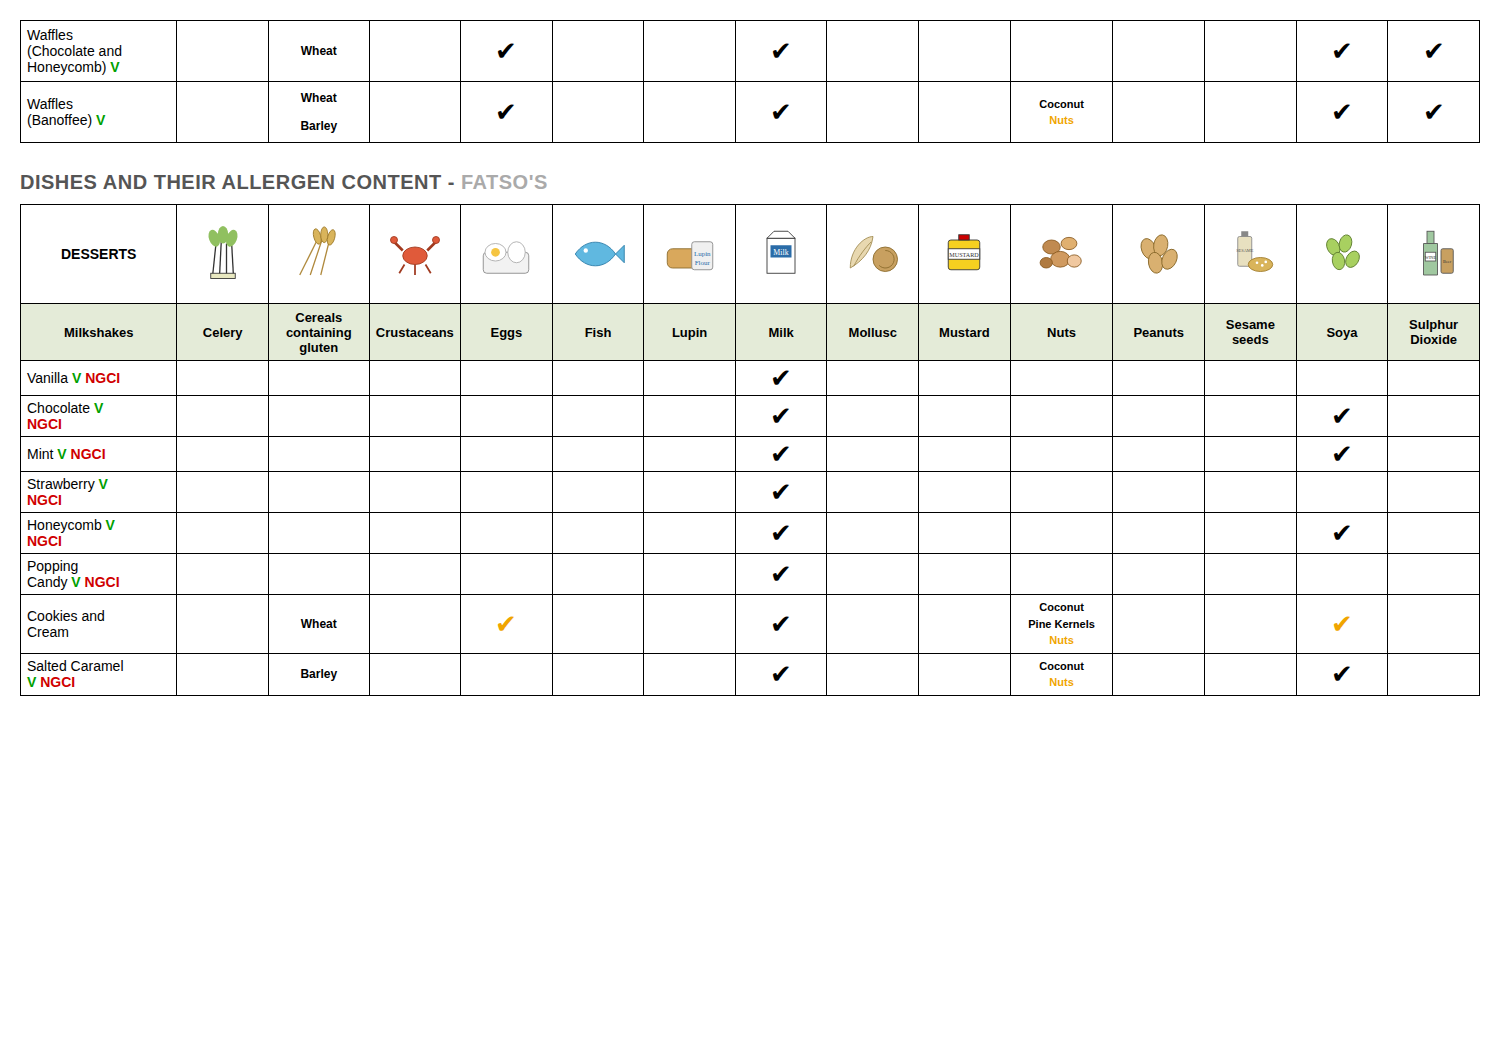| Waffles (Chocolate and Honeycomb) V | | Wheat | | ✔ | | | ✔ | | | | | | ✔ | ✔ |
| Waffles (Banoffee) V | | Wheat Barley | | ✔ | | | ✔ | | | Coconut Nuts | | | ✔ | ✔ |
DISHES AND THEIR ALLERGEN CONTENT - FATSO'S
| DESSERTS | | | | | | | | | | | | | | |
| Milkshakes | Celery | Cereals containing gluten | Crustaceans | Eggs | Fish | Lupin | Milk | Mollusc | Mustard | Nuts | Peanuts | Sesame seeds | Soya | Sulphur Dioxide |
| Vanilla V NGCI | | | | | | | ✔ | | | | | | | |
| Chocolate V NGCI | | | | | | | ✔ | | | | | | ✔ | |
| Mint V NGCI | | | | | | | ✔ | | | | | | ✔ | |
| Strawberry V NGCI | | | | | | | ✔ | | | | | | | |
| Honeycomb V NGCI | | | | | | | ✔ | | | | | | ✔ | |
| Popping Candy V NGCI | | | | | | | ✔ | | | | | | | |
| Cookies and Cream | | Wheat | | ✔ | | | ✔ | | | Coconut Pine Kernels Nuts | | | ✔ | |
| Salted Caramel V NGCI | | Barley | | | | | ✔ | | | Coconut Nuts | | | ✔ | |